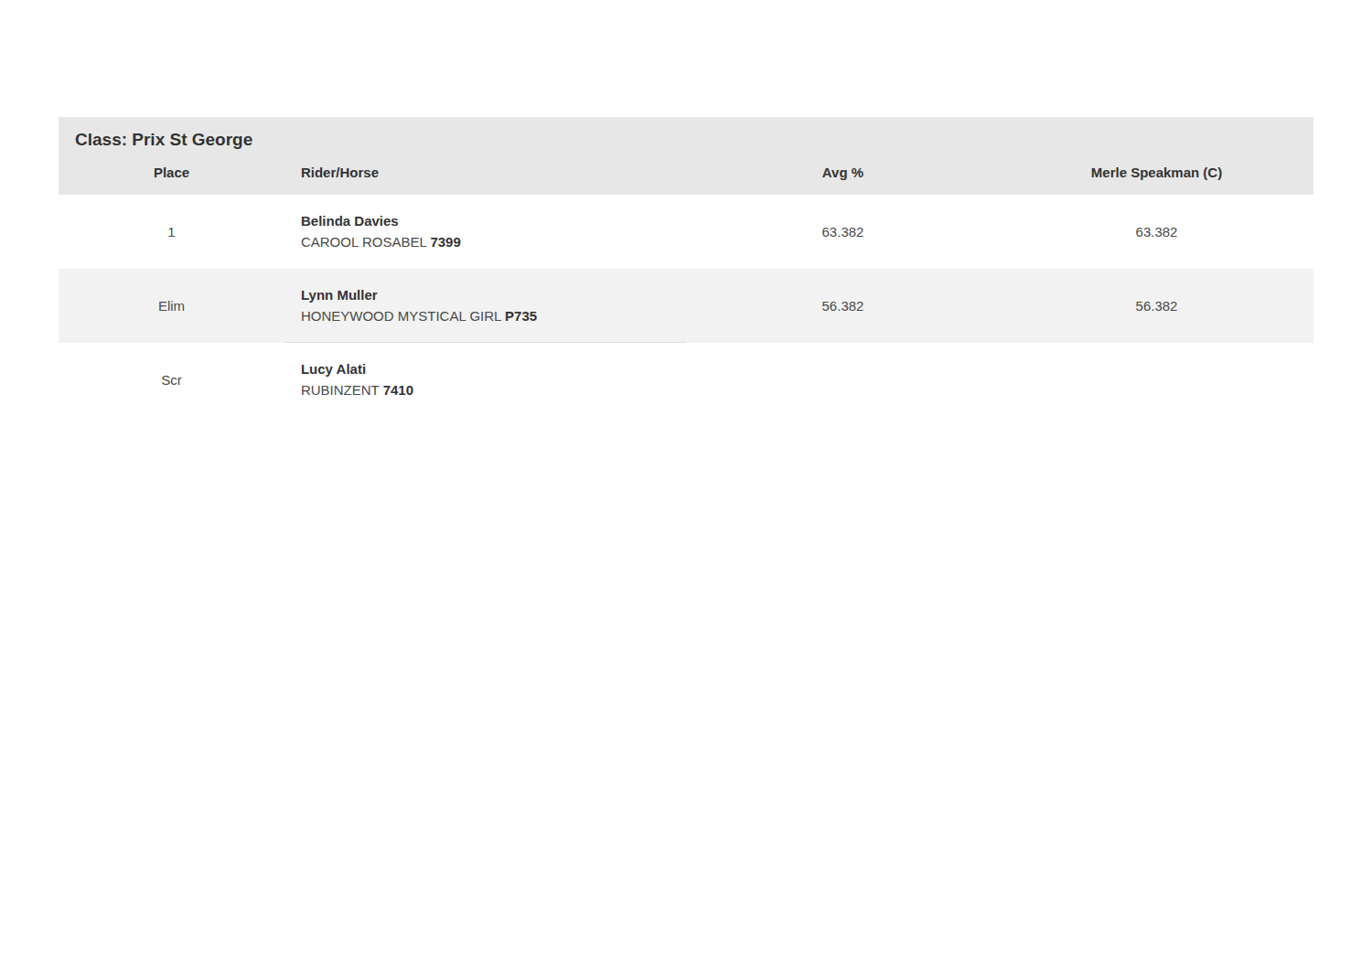Class: Prix St George
| Place | Rider/Horse | Avg % | Merle Speakman (C) |
| --- | --- | --- | --- |
| 1 | Belinda Davies CAROOL ROSABEL 7399 | 63.382 | 63.382 |
| Elim | Lynn Muller HONEYWOOD MYSTICAL GIRL P735 | 56.382 | 56.382 |
| Scr | Lucy Alati RUBINZENT 7410 | | |